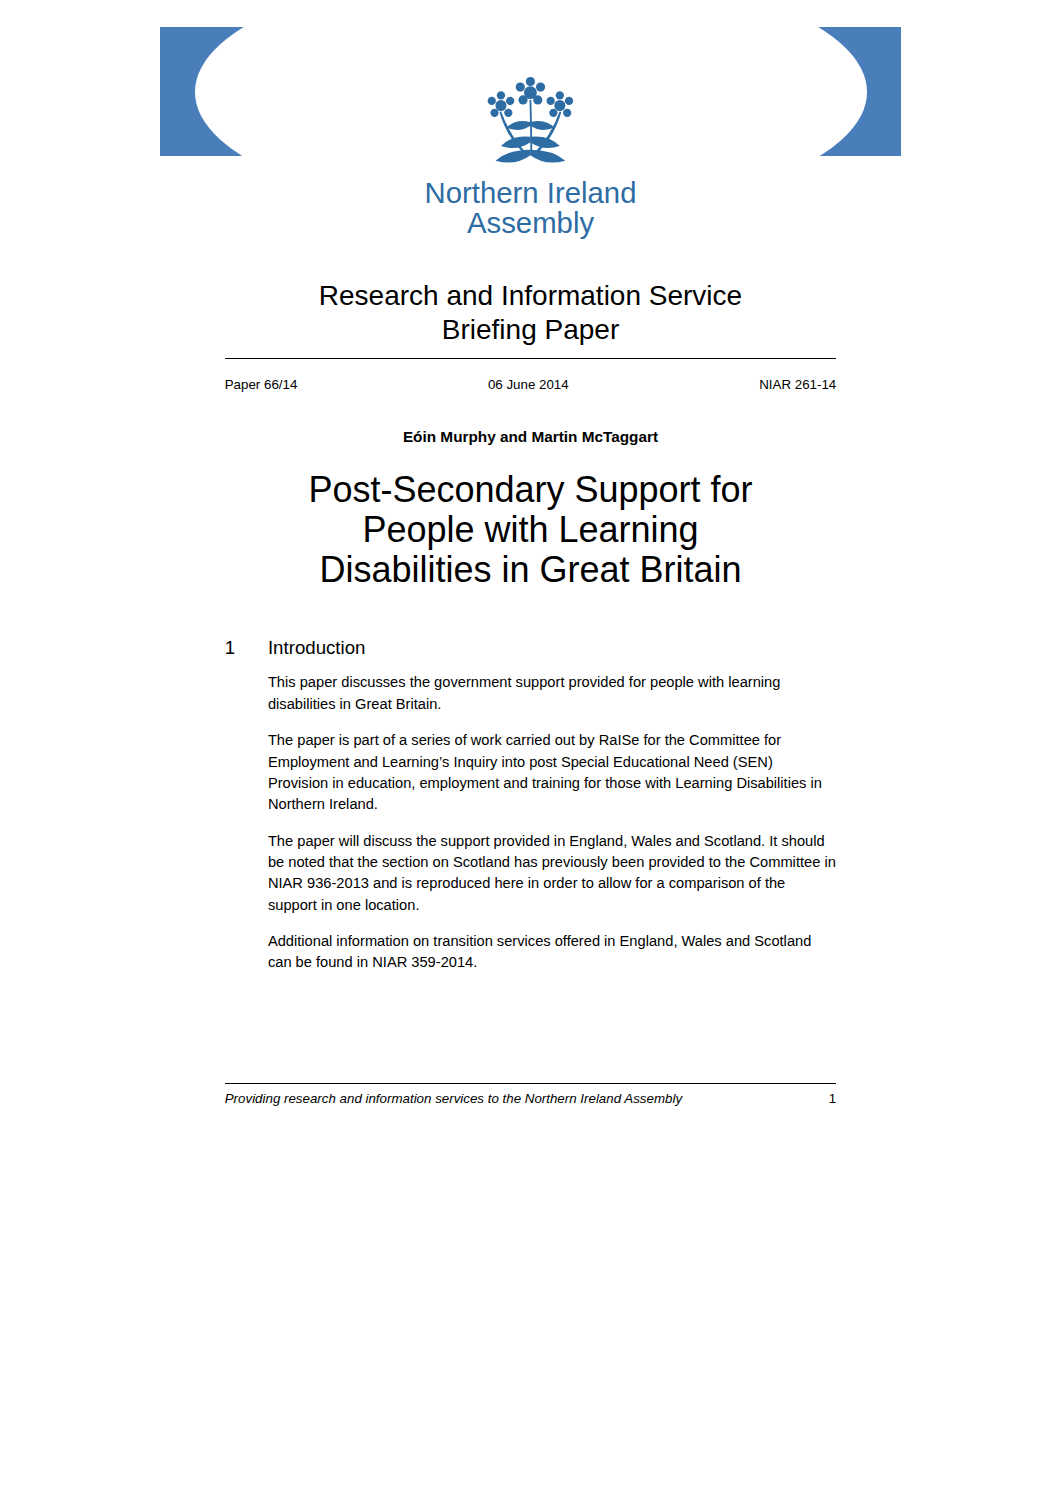Northern Ireland Assembly
Research and Information Service Briefing Paper
Paper 66/14
06 June 2014
NIAR 261-14
Eóin Murphy and Martin McTaggart
Post-Secondary Support for People with Learning Disabilities in Great Britain
1
Introduction
This paper discusses the government support provided for people with learning disabilities in Great Britain.
The paper is part of a series of work carried out by RaISe for the Committee for Employment and Learning’s Inquiry into post Special Educational Need (SEN) Provision in education, employment and training for those with Learning Disabilities in Northern Ireland.
The paper will discuss the support provided in England, Wales and Scotland. It should be noted that the section on Scotland has previously been provided to the Committee in NIAR 936-2013 and is reproduced here in order to allow for a comparison of the support in one location.
Additional information on transition services offered in England, Wales and Scotland can be found in NIAR 359-2014.
Providing research and information services to the Northern Ireland Assembly
1